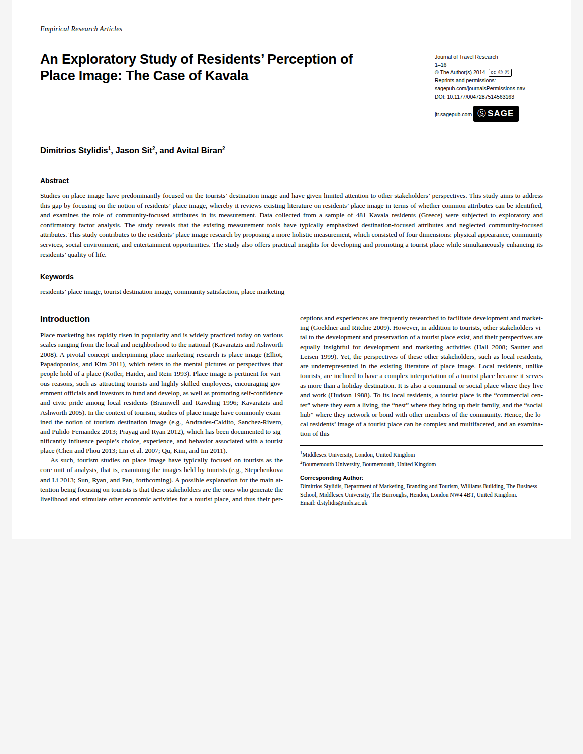Empirical Research Articles
An Exploratory Study of Residents’ Perception of Place Image: The Case of Kavala
Journal of Travel Research
1–16
© The Author(s) 2014 cc Ⓒ Ⓒ
Reprints and permissions:
sagepub.com/journalsPermissions.nav
DOI: 10.1177/0047287514563163
jtr.sagepub.com
SAGE
Dimitrios Stylidis1, Jason Sit2, and Avital Biran2
Abstract
Studies on place image have predominantly focused on the tourists’ destination image and have given limited attention to other stakeholders’ perspectives. This study aims to address this gap by focusing on the notion of residents’ place image, whereby it reviews existing literature on residents’ place image in terms of whether common attributes can be identified, and examines the role of community-focused attributes in its measurement. Data collected from a sample of 481 Kavala residents (Greece) were subjected to exploratory and confirmatory factor analysis. The study reveals that the existing measurement tools have typically emphasized destination-focused attributes and neglected community-focused attributes. This study contributes to the residents’ place image research by proposing a more holistic measurement, which consisted of four dimensions: physical appearance, community services, social environment, and entertainment opportunities. The study also offers practical insights for developing and promoting a tourist place while simultaneously enhancing its residents’ quality of life.
Keywords
residents’ place image, tourist destination image, community satisfaction, place marketing
Introduction
Place marketing has rapidly risen in popularity and is widely practiced today on various scales ranging from the local and neighborhood to the national (Kavaratzis and Ashworth 2008). A pivotal concept underpinning place marketing research is place image (Elliot, Papadopoulos, and Kim 2011), which refers to the mental pictures or perspectives that people hold of a place (Kotler, Haider, and Rein 1993). Place image is pertinent for various reasons, such as attracting tourists and highly skilled employees, encouraging government officials and investors to fund and develop, as well as promoting self-confidence and civic pride among local residents (Bramwell and Rawding 1996; Kavaratzis and Ashworth 2005). In the context of tourism, studies of place image have commonly examined the notion of tourism destination image (e.g., Andrades-Caldito, Sanchez-Rivero, and Pulido-Fernandez 2013; Prayag and Ryan 2012), which has been documented to significantly influence people’s choice, experience, and behavior associated with a tourist place (Chen and Phou 2013; Lin et al. 2007; Qu, Kim, and Im 2011).
As such, tourism studies on place image have typically focused on tourists as the core unit of analysis, that is, examining the images held by tourists (e.g., Stepchenkova and Li 2013; Sun, Ryan, and Pan, forthcoming). A possible explanation for the main attention being focusing on tourists is that these stakeholders are the ones who generate the livelihood and stimulate other economic activities for a tourist place, and thus their perceptions and experiences are frequently researched to facilitate development and marketing (Goeldner and Ritchie 2009). However, in addition to tourists, other stakeholders vital to the development and preservation of a tourist place exist, and their perspectives are equally insightful for development and marketing activities (Hall 2008; Sautter and Leisen 1999). Yet, the perspectives of these other stakeholders, such as local residents, are underrepresented in the existing literature of place image. Local residents, unlike tourists, are inclined to have a complex interpretation of a tourist place because it serves as more than a holiday destination. It is also a communal or social place where they live and work (Hudson 1988). To its local residents, a tourist place is the “commercial center” where they earn a living, the “nest” where they bring up their family, and the “social hub” where they network or bond with other members of the community. Hence, the local residents’ image of a tourist place can be complex and multifaceted, and an examination of this
1Middlesex University, London, United Kingdom
2Bournemouth University, Bournemouth, United Kingdom
Corresponding Author:
Dimitrios Stylidis, Department of Marketing, Branding and Tourism, Williams Building, The Business School, Middlesex University, The Burroughs, Hendon, London NW4 4BT, United Kingdom.
Email: d.stylidis@mdx.ac.uk